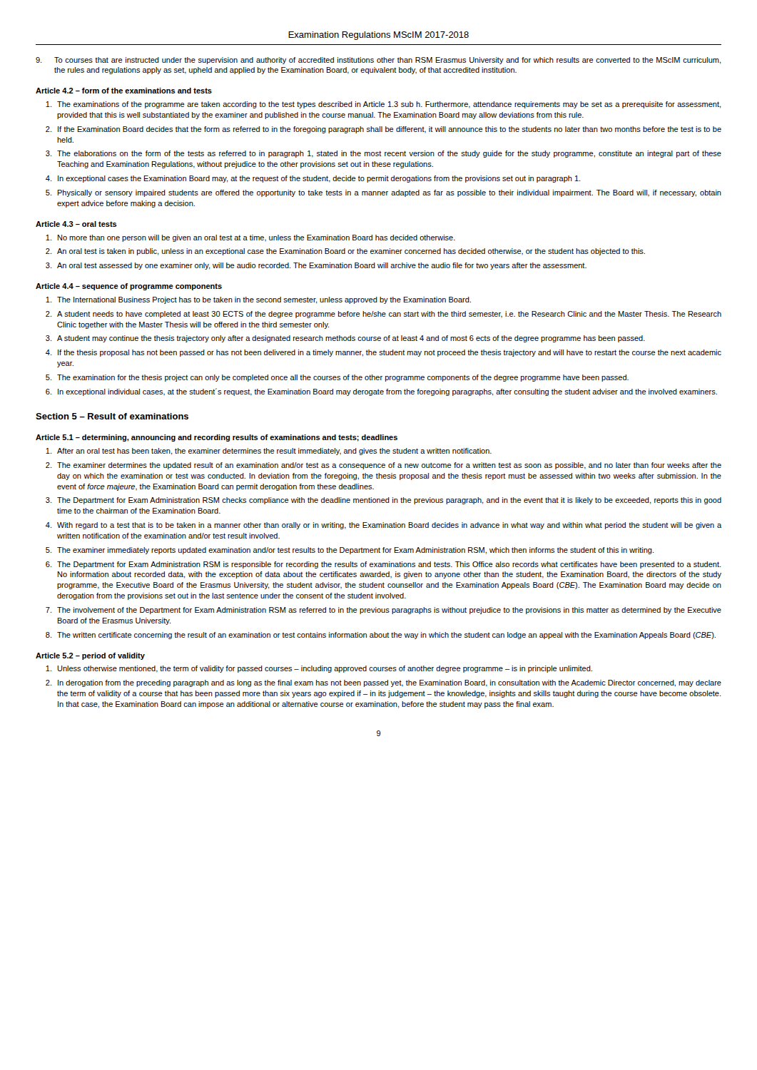Examination Regulations MScIM 2017-2018
9. To courses that are instructed under the supervision and authority of accredited institutions other than RSM Erasmus University and for which results are converted to the MScIM curriculum, the rules and regulations apply as set, upheld and applied by the Examination Board, or equivalent body, of that accredited institution.
Article 4.2 – form of the examinations and tests
The examinations of the programme are taken according to the test types described in Article 1.3 sub h. Furthermore, attendance requirements may be set as a prerequisite for assessment, provided that this is well substantiated by the examiner and published in the course manual. The Examination Board may allow deviations from this rule.
If the Examination Board decides that the form as referred to in the foregoing paragraph shall be different, it will announce this to the students no later than two months before the test is to be held.
The elaborations on the form of the tests as referred to in paragraph 1, stated in the most recent version of the study guide for the study programme, constitute an integral part of these Teaching and Examination Regulations, without prejudice to the other provisions set out in these regulations.
In exceptional cases the Examination Board may, at the request of the student, decide to permit derogations from the provisions set out in paragraph 1.
Physically or sensory impaired students are offered the opportunity to take tests in a manner adapted as far as possible to their individual impairment. The Board will, if necessary, obtain expert advice before making a decision.
Article 4.3 – oral tests
No more than one person will be given an oral test at a time, unless the Examination Board has decided otherwise.
An oral test is taken in public, unless in an exceptional case the Examination Board or the examiner concerned has decided otherwise, or the student has objected to this.
An oral test assessed by one examiner only, will be audio recorded. The Examination Board will archive the audio file for two years after the assessment.
Article 4.4 – sequence of programme components
The International Business Project has to be taken in the second semester, unless approved by the Examination Board.
A student needs to have completed at least 30 ECTS of the degree programme before he/she can start with the third semester, i.e. the Research Clinic and the Master Thesis. The Research Clinic together with the Master Thesis will be offered in the third semester only.
A student may continue the thesis trajectory only after a designated research methods course of at least 4 and of most 6 ects of the degree programme has been passed.
If the thesis proposal has not been passed or has not been delivered in a timely manner, the student may not proceed the thesis trajectory and will have to restart the course the next academic year.
The examination for the thesis project can only be completed once all the courses of the other programme components of the degree programme have been passed.
In exceptional individual cases, at the student´s request, the Examination Board may derogate from the foregoing paragraphs, after consulting the student adviser and the involved examiners.
Section 5 – Result of examinations
Article 5.1 – determining, announcing and recording results of examinations and tests; deadlines
After an oral test has been taken, the examiner determines the result immediately, and gives the student a written notification.
The examiner determines the updated result of an examination and/or test as a consequence of a new outcome for a written test as soon as possible, and no later than four weeks after the day on which the examination or test was conducted. In deviation from the foregoing, the thesis proposal and the thesis report must be assessed within two weeks after submission. In the event of force majeure, the Examination Board can permit derogation from these deadlines.
The Department for Exam Administration RSM checks compliance with the deadline mentioned in the previous paragraph, and in the event that it is likely to be exceeded, reports this in good time to the chairman of the Examination Board.
With regard to a test that is to be taken in a manner other than orally or in writing, the Examination Board decides in advance in what way and within what period the student will be given a written notification of the examination and/or test result involved.
The examiner immediately reports updated examination and/or test results to the Department for Exam Administration RSM, which then informs the student of this in writing.
The Department for Exam Administration RSM is responsible for recording the results of examinations and tests. This Office also records what certificates have been presented to a student. No information about recorded data, with the exception of data about the certificates awarded, is given to anyone other than the student, the Examination Board, the directors of the study programme, the Executive Board of the Erasmus University, the student advisor, the student counsellor and the Examination Appeals Board (CBE). The Examination Board may decide on derogation from the provisions set out in the last sentence under the consent of the student involved.
The involvement of the Department for Exam Administration RSM as referred to in the previous paragraphs is without prejudice to the provisions in this matter as determined by the Executive Board of the Erasmus University.
The written certificate concerning the result of an examination or test contains information about the way in which the student can lodge an appeal with the Examination Appeals Board (CBE).
Article 5.2 – period of validity
Unless otherwise mentioned, the term of validity for passed courses – including approved courses of another degree programme – is in principle unlimited.
In derogation from the preceding paragraph and as long as the final exam has not been passed yet, the Examination Board, in consultation with the Academic Director concerned, may declare the term of validity of a course that has been passed more than six years ago expired if – in its judgement – the knowledge, insights and skills taught during the course have become obsolete. In that case, the Examination Board can impose an additional or alternative course or examination, before the student may pass the final exam.
9